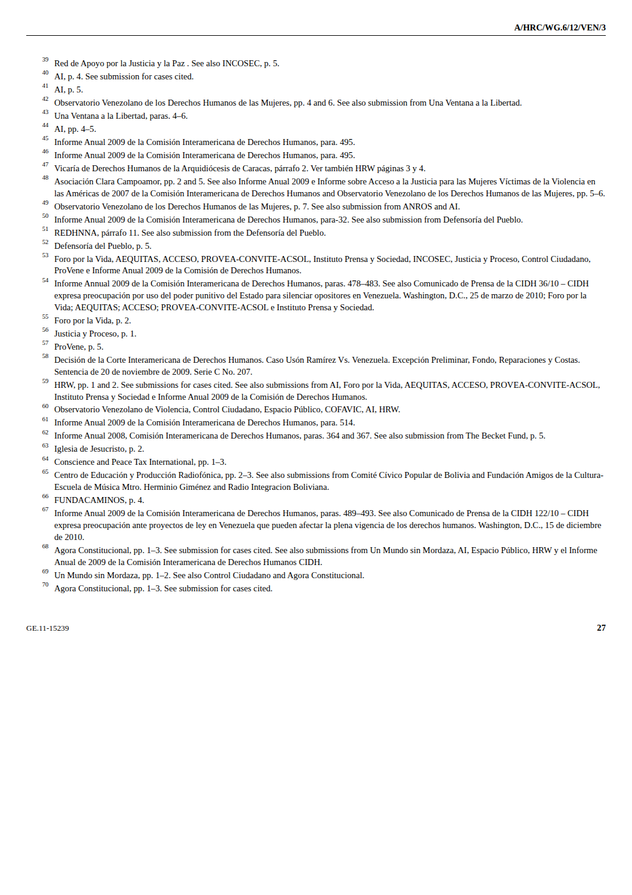A/HRC/WG.6/12/VEN/3
Red de Apoyo por la Justicia y la Paz . See also INCOSEC, p. 5.
AI, p. 4. See submission for cases cited.
AI, p. 5.
Observatorio Venezolano de los Derechos Humanos de las Mujeres, pp. 4 and 6. See also submission from Una Ventana a la Libertad.
Una Ventana a la Libertad, paras. 4–6.
AI, pp. 4–5.
Informe Anual 2009 de la Comisión Interamericana de Derechos Humanos, para. 495.
Informe Anual 2009 de la Comisión Interamericana de Derechos Humanos, para. 495.
Vicaría de Derechos Humanos de la Arquidiócesis de Caracas, párrafo 2. Ver también HRW páginas 3 y 4.
Asociación Clara Campoamor, pp. 2 and 5. See also Informe Anual 2009 e Informe sobre Acceso a la Justicia para las Mujeres Víctimas de la Violencia en las Américas de 2007 de la Comisión Interamericana de Derechos Humanos and Observatorio Venezolano de los Derechos Humanos de las Mujeres, pp. 5–6.
Observatorio Venezolano de los Derechos Humanos de las Mujeres, p. 7. See also submission from ANROS and AI.
Informe Anual 2009 de la Comisión Interamericana de Derechos Humanos, para-32. See also submission from Defensoría del Pueblo.
REDHNNA, párrafo 11. See also submission from the Defensoría del Pueblo.
Defensoría del Pueblo, p. 5.
Foro por la Vida, AEQUITAS, ACCESO, PROVEA-CONVITE-ACSOL, Instituto Prensa y Sociedad, INCOSEC, Justicia y Proceso, Control Ciudadano, ProVene e Informe Anual 2009 de la Comisión de Derechos Humanos.
Informe Annual 2009 de la Comisión Interamericana de Derechos Humanos, paras. 478–483. See also Comunicado de Prensa de la CIDH 36/10 – CIDH expresa preocupación por uso del poder punitivo del Estado para silenciar opositores en Venezuela. Washington, D.C., 25 de marzo de 2010; Foro por la Vida; AEQUITAS; ACCESO; PROVEA-CONVITE-ACSOL e Instituto Prensa y Sociedad.
Foro por la Vida, p. 2.
Justicia y Proceso, p. 1.
ProVene, p. 5.
Decisión de la Corte Interamericana de Derechos Humanos. Caso Usón Ramírez Vs. Venezuela. Excepción Preliminar, Fondo, Reparaciones y Costas. Sentencia de 20 de noviembre de 2009. Serie C No. 207.
HRW, pp. 1 and 2. See submissions for cases cited. See also submissions from AI, Foro por la Vida, AEQUITAS, ACCESO, PROVEA-CONVITE-ACSOL, Instituto Prensa y Sociedad e Informe Anual 2009 de la Comisión de Derechos Humanos.
Observatorio Venezolano de Violencia, Control Ciudadano, Espacio Público, COFAVIC, AI, HRW.
Informe Anual 2009 de la Comisión Interamericana de Derechos Humanos, para. 514.
Informe Anual 2008, Comisión Interamericana de Derechos Humanos, paras. 364 and 367. See also submission from The Becket Fund, p. 5.
Iglesia de Jesucristo, p. 2.
Conscience and Peace Tax International, pp. 1–3.
Centro de Educación y Producción Radiofónica, pp. 2–3. See also submissions from Comité Cívico Popular de Bolivia and Fundación Amigos de la Cultura-Escuela de Música Mtro. Herminio Giménez and Radio Integracion Boliviana.
FUNDACAMINOS, p. 4.
Informe Anual 2009 de la Comisión Interamericana de Derechos Humanos, paras. 489–493. See also Comunicado de Prensa de la CIDH 122/10 – CIDH expresa preocupación ante proyectos de ley en Venezuela que pueden afectar la plena vigencia de los derechos humanos. Washington, D.C., 15 de diciembre de 2010.
Agora Constitucional, pp. 1–3. See submission for cases cited. See also submissions from Un Mundo sin Mordaza, AI, Espacio Público, HRW y el Informe Anual de 2009 de la Comisión Interamericana de Derechos Humanos CIDH.
Un Mundo sin Mordaza, pp. 1–2. See also Control Ciudadano and Agora Constitucional.
Agora Constitucional, pp. 1–3. See submission for cases cited.
GE.11-15239 27